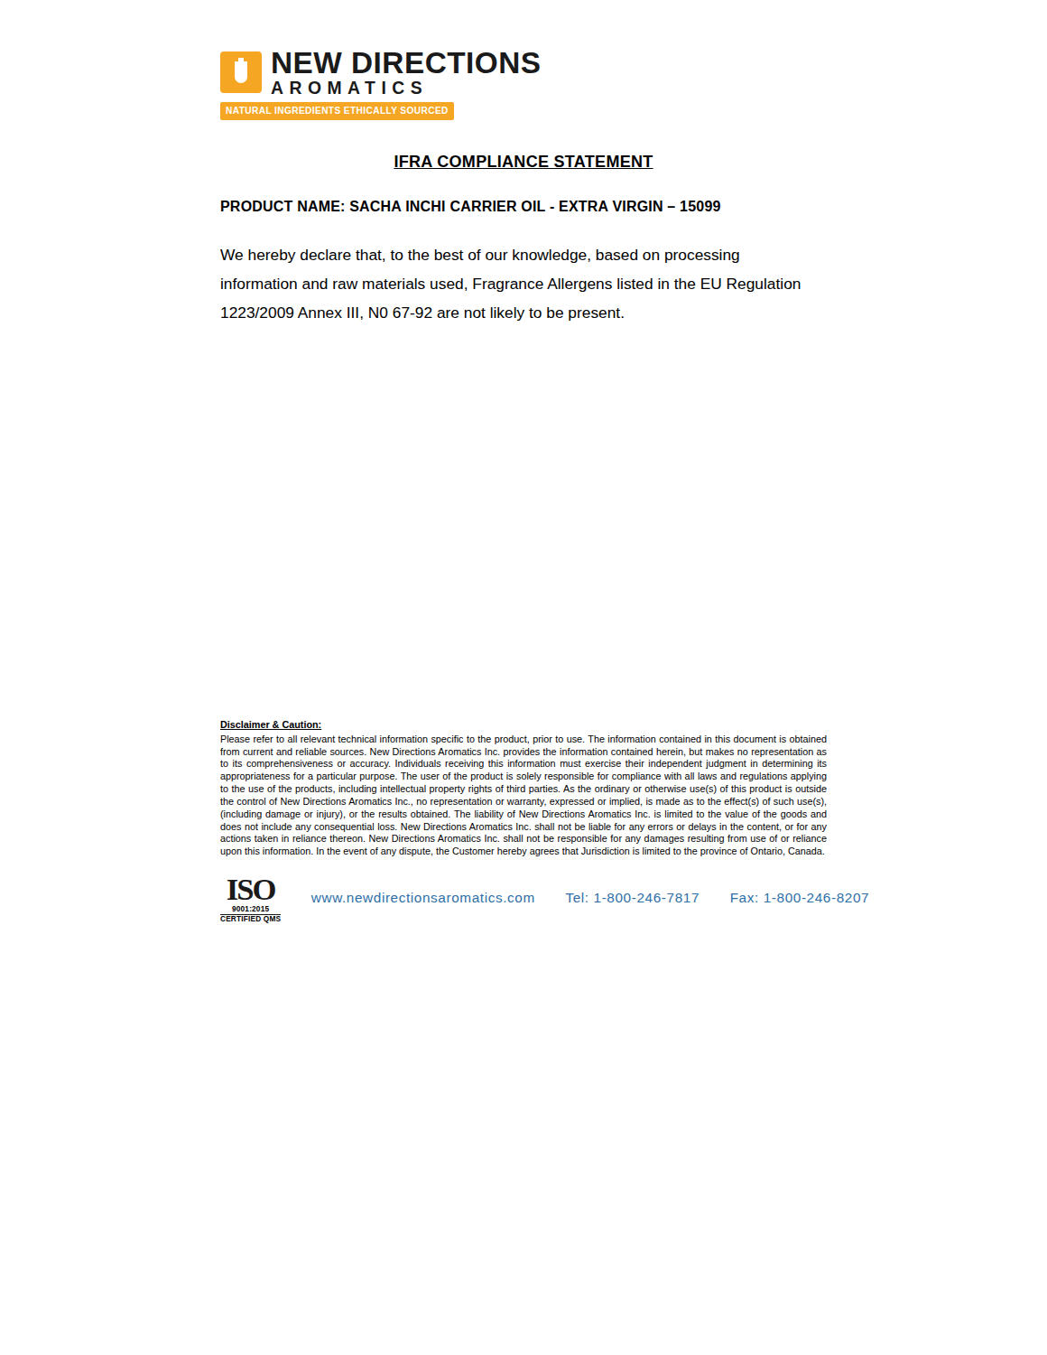NEW DIRECTIONS AROMATICS
NATURAL INGREDIENTS ETHICALLY SOURCED
IFRA COMPLIANCE STATEMENT
PRODUCT NAME: SACHA INCHI CARRIER OIL - EXTRA VIRGIN – 15099
We hereby declare that, to the best of our knowledge, based on processing information and raw materials used, Fragrance Allergens listed in the EU Regulation 1223/2009 Annex III, N0 67-92 are not likely to be present.
Disclaimer & Caution: Please refer to all relevant technical information specific to the product, prior to use. The information contained in this document is obtained from current and reliable sources. New Directions Aromatics Inc. provides the information contained herein, but makes no representation as to its comprehensiveness or accuracy. Individuals receiving this information must exercise their independent judgment in determining its appropriateness for a particular purpose. The user of the product is solely responsible for compliance with all laws and regulations applying to the use of the products, including intellectual property rights of third parties. As the ordinary or otherwise use(s) of this product is outside the control of New Directions Aromatics Inc., no representation or warranty, expressed or implied, is made as to the effect(s) of such use(s), (including damage or injury), or the results obtained. The liability of New Directions Aromatics Inc. is limited to the value of the goods and does not include any consequential loss. New Directions Aromatics Inc. shall not be liable for any errors or delays in the content, or for any actions taken in reliance thereon. New Directions Aromatics Inc. shall not be responsible for any damages resulting from use of or reliance upon this information. In the event of any dispute, the Customer hereby agrees that Jurisdiction is limited to the province of Ontario, Canada.
ISO
9001:2015
CERTIFIED QMS
www.newdirectionsaromatics.com Tel: 1-800-246-7817 Fax: 1-800-246-8207